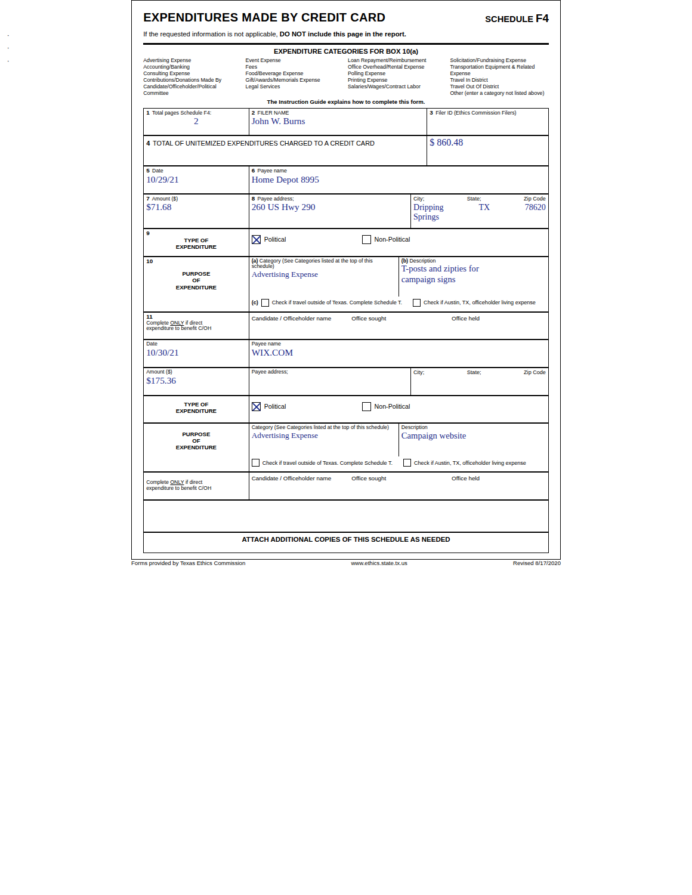·
·
·
EXPENDITURES MADE BY CREDIT CARD
SCHEDULE F4
If the requested information is not applicable, DO NOT include this page in the report.
EXPENDITURE CATEGORIES FOR BOX 10(a)
Advertising Expense
Accounting/Banking
Consulting Expense
Contributions/Donations Made By
Candidate/Officeholder/Political Committee
Event Expense
Fees
Food/Beverage Expense
Gift/Awards/Memorials Expense
Legal Services
Loan Repayment/Reimbursement
Office Overhead/Rental Expense
Polling Expense
Printing Expense
Salaries/Wages/Contract Labor
Solicitation/Fundraising Expense
Transportation Equipment & Related Expense
Travel In District
Travel Out Of District
Other (enter a category not listed above)
The Instruction Guide explains how to complete this form.
| 1 Total pages Schedule F4: 2 | 2 FILER NAME John W. Burns | 3 Filer ID (Ethics Commission Filers) |
| 4 TOTAL OF UNITEMIZED EXPENDITURES CHARGED TO A CREDIT CARD | $ 860.48 |
| 5 Date 10/29/21 | 6 Payee name Home Depot 8995 |
| 7 Amount ($) $71.68 | 8 Payee address; 260 US Hwy 290 | City; State; Zip Code Dripping Springs TX 78620 |
| 9 TYPE OF EXPENDITURE | Political Non-Political |
| 10 PURPOSE OF EXPENDITURE | (a) Category (See Categories listed at the top of this schedule) Advertising Expense | (b) Description T-posts and zipties for campaign signs |
| | (c) Check if travel outside of Texas. Complete Schedule T. Check if Austin, TX, officeholder living expense |
| 11 Complete ONLY if direct expenditure to benefit C/OH | Candidate / Officeholder name Office sought Office held |
| Date 10/30/21 | Payee name WIX.COM |
| Amount ($) $175.36 | Payee address; | City; State; Zip Code |
| TYPE OF EXPENDITURE | Political Non-Political |
| PURPOSE OF EXPENDITURE | Category (See Categories listed at the top of this schedule) Advertising Expense | Description Campaign website |
| | Check if travel outside of Texas. Complete Schedule T. Check if Austin, TX, officeholder living expense |
| Complete ONLY if direct expenditure to benefit C/OH | Candidate / Officeholder name Office sought Office held |
| ATTACH ADDITIONAL COPIES OF THIS SCHEDULE AS NEEDED |
Forms provided by Texas Ethics Commission
www.ethics.state.tx.us
Revised 8/17/2020